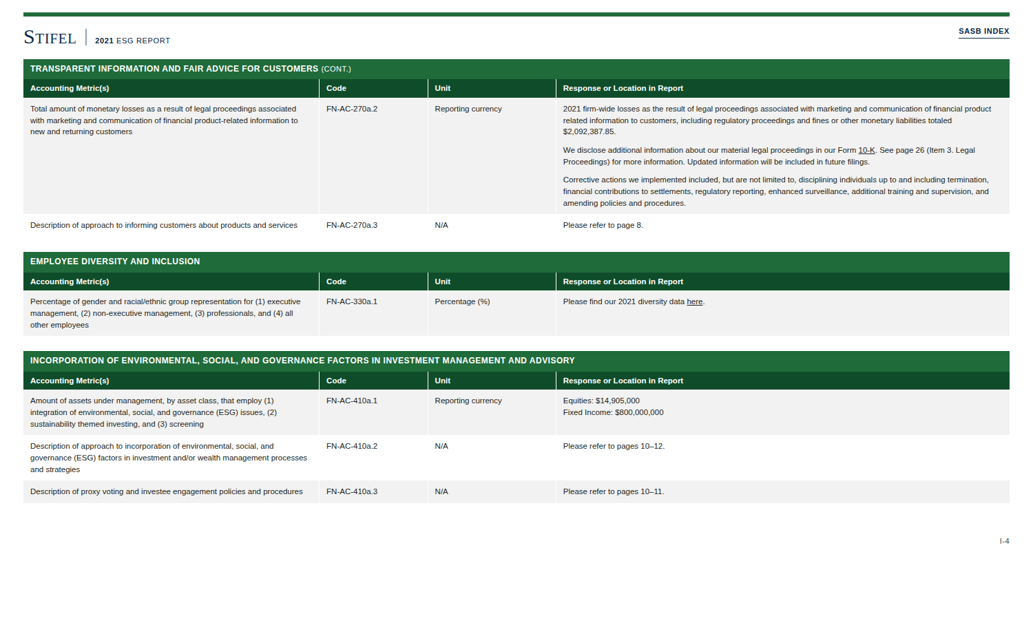Stifel | 2021 ESG Report
SASB Index
Transparent Information and Fair Advice for Customers (cont.)
| Accounting Metric(s) | Code | Unit | Response or Location in Report |
| --- | --- | --- | --- |
| Total amount of monetary losses as a result of legal proceedings associated with marketing and communication of financial product-related information to new and returning customers | FN-AC-270a.2 | Reporting currency | 2021 firm-wide losses as the result of legal proceedings associated with marketing and communication of financial product related information to customers, including regulatory proceedings and fines or other monetary liabilities totaled $2,092,387.85. We disclose additional information about our material legal proceedings in our Form 10-K . See page 26 (Item 3. Legal Proceedings) for more information. Updated information will be included in future filings. Corrective actions we implemented included, but are not limited to, disciplining individuals up to and including termination, financial contributions to settlements, regulatory reporting, enhanced surveillance, additional training and supervision, and amending policies and procedures. |
| Description of approach to informing customers about products and services | FN-AC-270a.3 | N/A | Please refer to page 8. |
Employee Diversity and Inclusion
| Accounting Metric(s) | Code | Unit | Response or Location in Report |
| --- | --- | --- | --- |
| Percentage of gender and racial/ethnic group representation for (1) executive management, (2) non-executive management, (3) professionals, and (4) all other employees | FN-AC-330a.1 | Percentage (%) | Please find our 2021 diversity data here . |
Incorporation of Environmental, Social, and Governance Factors in Investment Management and Advisory
| Accounting Metric(s) | Code | Unit | Response or Location in Report |
| --- | --- | --- | --- |
| Amount of assets under management, by asset class, that employ (1) integration of environmental, social, and governance (ESG) issues, (2) sustainability themed investing, and (3) screening | FN-AC-410a.1 | Reporting currency | Equities: $14,905,000 Fixed Income: $800,000,000 |
| Description of approach to incorporation of environmental, social, and governance (ESG) factors in investment and/or wealth management processes and strategies | FN-AC-410a.2 | N/A | Please refer to pages 10–12. |
| Description of proxy voting and investee engagement policies and procedures | FN-AC-410a.3 | N/A | Please refer to pages 10–11. |
I-4